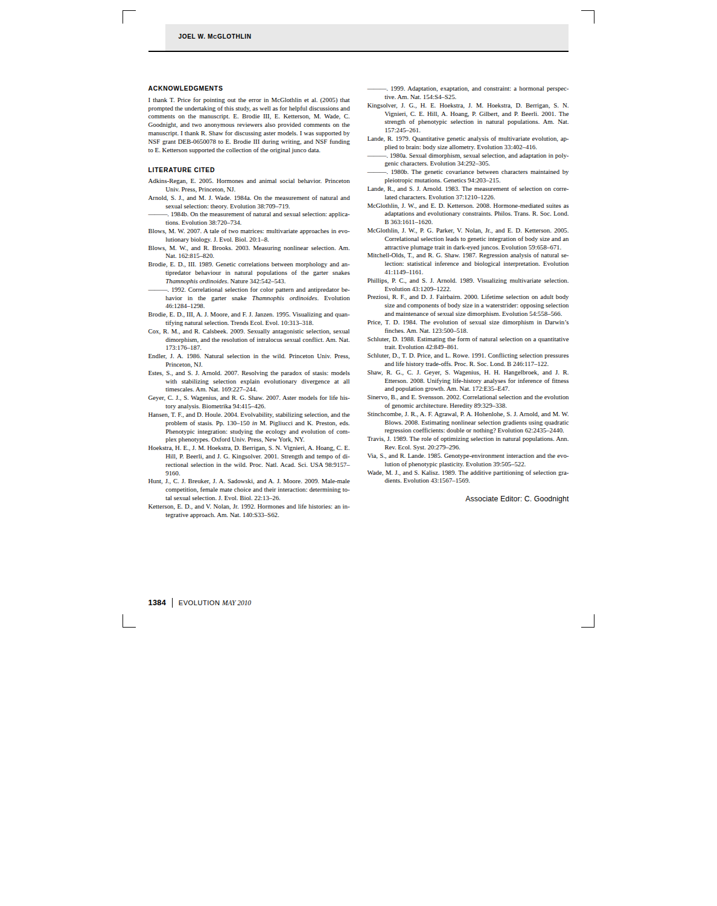Joel W. Mc Glothlin
Acknowledgments
I thank T. Price for pointing out the error in McGlothlin et al. (2005) that prompted the undertaking of this study, as well as for helpful discussions and comments on the manuscript. E. Brodie III, E. Ketterson, M. Wade, C. Goodnight, and two anonymous reviewers also provided comments on the manuscript. I thank R. Shaw for discussing aster models. I was supported by NSF grant DEB-0650078 to E. Brodie III during writing, and NSF funding to E. Ketterson supported the collection of the original junco data.
Literature Cited
Adkins-Regan, E. 2005. Hormones and animal social behavior. Princeton Univ. Press, Princeton, NJ.
Arnold, S. J., and M. J. Wade. 1984a. On the measurement of natural and sexual selection: theory. Evolution 38:709–719.
———. 1984b. On the measurement of natural and sexual selection: applications. Evolution 38:720–734.
Blows, M. W. 2007. A tale of two matrices: multivariate approaches in evolutionary biology. J. Evol. Biol. 20:1–8.
Blows, M. W., and R. Brooks. 2003. Measuring nonlinear selection. Am. Nat. 162:815–820.
Brodie, E. D., III. 1989. Genetic correlations between morphology and antipredator behaviour in natural populations of the garter snakes Thamnophis ordinoides. Nature 342:542–543.
———. 1992. Correlational selection for color pattern and antipredator behavior in the garter snake Thamnophis ordinoides. Evolution 46:1284–1298.
Brodie, E. D., III, A. J. Moore, and F. J. Janzen. 1995. Visualizing and quantifying natural selection. Trends Ecol. Evol. 10:313–318.
Cox, R. M., and R. Calsbeek. 2009. Sexually antagonistic selection, sexual dimorphism, and the resolution of intralocus sexual conflict. Am. Nat. 173:176–187.
Endler, J. A. 1986. Natural selection in the wild. Princeton Univ. Press, Princeton, NJ.
Estes, S., and S. J. Arnold. 2007. Resolving the paradox of stasis: models with stabilizing selection explain evolutionary divergence at all timescales. Am. Nat. 169:227–244.
Geyer, C. J., S. Wagenius, and R. G. Shaw. 2007. Aster models for life history analysis. Biometrika 94:415–426.
Hansen, T. F., and D. Houle. 2004. Evolvability, stabilizing selection, and the problem of stasis. Pp. 130–150 in M. Pigliucci and K. Preston, eds. Phenotypic integration: studying the ecology and evolution of complex phenotypes. Oxford Univ. Press, New York, NY.
Hoekstra, H. E., J. M. Hoekstra, D. Berrigan, S. N. Vignieri, A. Hoang, C. E. Hill, P. Beerli, and J. G. Kingsolver. 2001. Strength and tempo of directional selection in the wild. Proc. Natl. Acad. Sci. USA 98:9157–9160.
Hunt, J., C. J. Breuker, J. A. Sadowski, and A. J. Moore. 2009. Male-male competition, female mate choice and their interaction: determining total sexual selection. J. Evol. Biol. 22:13–26.
Ketterson, E. D., and V. Nolan, Jr. 1992. Hormones and life histories: an integrative approach. Am. Nat. 140:S33–S62.
———. 1999. Adaptation, exaptation, and constraint: a hormonal perspective. Am. Nat. 154:S4–S25.
Kingsolver, J. G., H. E. Hoekstra, J. M. Hoekstra, D. Berrigan, S. N. Vignieri, C. E. Hill, A. Hoang, P. Gilbert, and P. Beerli. 2001. The strength of phenotypic selection in natural populations. Am. Nat. 157:245–261.
Lande, R. 1979. Quantitative genetic analysis of multivariate evolution, applied to brain: body size allometry. Evolution 33:402–416.
———. 1980a. Sexual dimorphism, sexual selection, and adaptation in polygenic characters. Evolution 34:292–305.
———. 1980b. The genetic covariance between characters maintained by pleiotropic mutations. Genetics 94:203–215.
Lande, R., and S. J. Arnold. 1983. The measurement of selection on correlated characters. Evolution 37:1210–1226.
McGlothlin, J. W., and E. D. Ketterson. 2008. Hormone-mediated suites as adaptations and evolutionary constraints. Philos. Trans. R. Soc. Lond. B 363:1611–1620.
McGlothlin, J. W., P. G. Parker, V. Nolan, Jr., and E. D. Ketterson. 2005. Correlational selection leads to genetic integration of body size and an attractive plumage trait in dark-eyed juncos. Evolution 59:658–671.
Mitchell-Olds, T., and R. G. Shaw. 1987. Regression analysis of natural selection: statistical inference and biological interpretation. Evolution 41:1149–1161.
Phillips, P. C., and S. J. Arnold. 1989. Visualizing multivariate selection. Evolution 43:1209–1222.
Preziosi, R. F., and D. J. Fairbairn. 2000. Lifetime selection on adult body size and components of body size in a waterstrider: opposing selection and maintenance of sexual size dimorphism. Evolution 54:558–566.
Price, T. D. 1984. The evolution of sexual size dimorphism in Darwin’s finches. Am. Nat. 123:500–518.
Schluter, D. 1988. Estimating the form of natural selection on a quantitative trait. Evolution 42:849–861.
Schluter, D., T. D. Price, and L. Rowe. 1991. Conflicting selection pressures and life history trade-offs. Proc. R. Soc. Lond. B 246:117–122.
Shaw, R. G., C. J. Geyer, S. Wagenius, H. H. Hangelbroek, and J. R. Etterson. 2008. Unifying life-history analyses for inference of fitness and population growth. Am. Nat. 172:E35–E47.
Sinervo, B., and E. Svensson. 2002. Correlational selection and the evolution of genomic architecture. Heredity 89:329–338.
Stinchcombe, J. R., A. F. Agrawal, P. A. Hohenlohe, S. J. Arnold, and M. W. Blows. 2008. Estimating nonlinear selection gradients using quadratic regression coefficients: double or nothing? Evolution 62:2435–2440.
Travis, J. 1989. The role of optimizing selection in natural populations. Ann. Rev. Ecol. Syst. 20:279–296.
Via, S., and R. Lande. 1985. Genotype-environment interaction and the evolution of phenotypic plasticity. Evolution 39:505–522.
Wade, M. J., and S. Kalisz. 1989. The additive partitioning of selection gradients. Evolution 43:1567–1569.
Associate Editor: C. Goodnight
1384 EVOLUTION MAY 2010